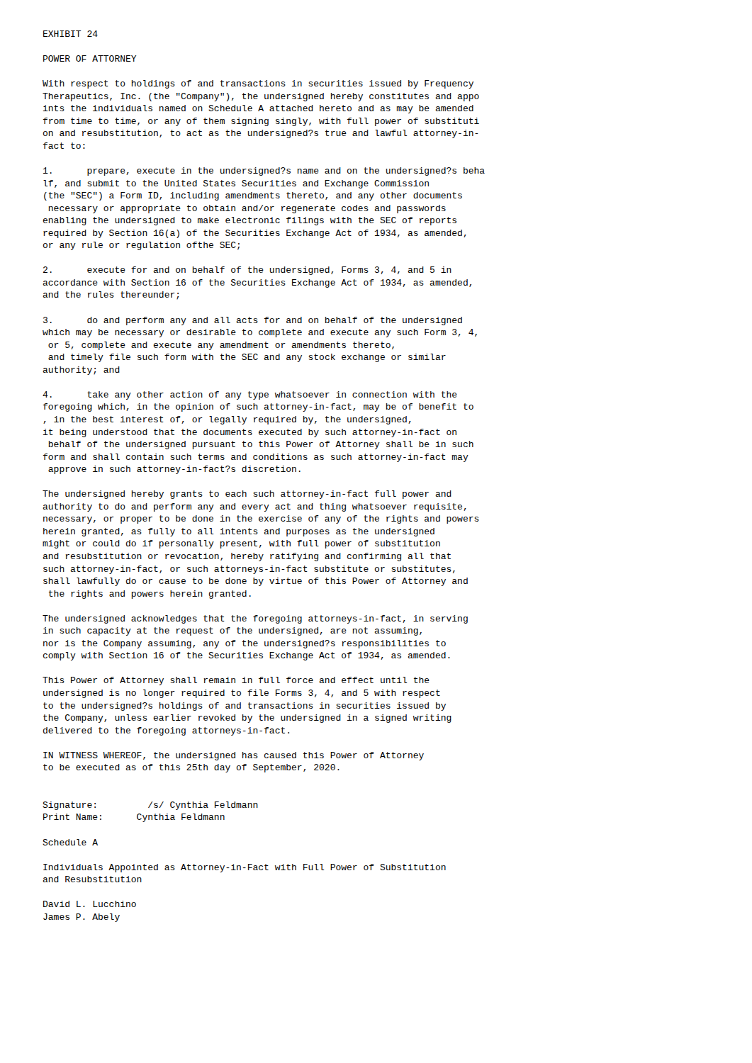EXHIBIT 24
POWER OF ATTORNEY
With respect to holdings of and transactions in securities issued by Frequency
Therapeutics, Inc. (the "Company"), the undersigned hereby constitutes and appo
ints the individuals named on Schedule A attached hereto and as may be amended
from time to time, or any of them signing singly, with full power of substituti
on and resubstitution, to act as the undersigned?s true and lawful attorney-in-
fact to:
1.      prepare, execute in the undersigned?s name and on the undersigned?s beha
lf, and submit to the United States Securities and Exchange Commission
(the "SEC") a Form ID, including amendments thereto, and any other documents
 necessary or appropriate to obtain and/or regenerate codes and passwords
enabling the undersigned to make electronic filings with the SEC of reports
required by Section 16(a) of the Securities Exchange Act of 1934, as amended,
or any rule or regulation ofthe SEC;
2.      execute for and on behalf of the undersigned, Forms 3, 4, and 5 in
accordance with Section 16 of the Securities Exchange Act of 1934, as amended,
and the rules thereunder;
3.      do and perform any and all acts for and on behalf of the undersigned
which may be necessary or desirable to complete and execute any such Form 3, 4,
 or 5, complete and execute any amendment or amendments thereto,
 and timely file such form with the SEC and any stock exchange or similar
authority; and
4.      take any other action of any type whatsoever in connection with the
foregoing which, in the opinion of such attorney-in-fact, may be of benefit to
, in the best interest of, or legally required by, the undersigned,
it being understood that the documents executed by such attorney-in-fact on
 behalf of the undersigned pursuant to this Power of Attorney shall be in such
form and shall contain such terms and conditions as such attorney-in-fact may
 approve in such attorney-in-fact?s discretion.
The undersigned hereby grants to each such attorney-in-fact full power and
authority to do and perform any and every act and thing whatsoever requisite,
necessary, or proper to be done in the exercise of any of the rights and powers
herein granted, as fully to all intents and purposes as the undersigned
might or could do if personally present, with full power of substitution
and resubstitution or revocation, hereby ratifying and confirming all that
such attorney-in-fact, or such attorneys-in-fact substitute or substitutes,
shall lawfully do or cause to be done by virtue of this Power of Attorney and
 the rights and powers herein granted.
The undersigned acknowledges that the foregoing attorneys-in-fact, in serving
in such capacity at the request of the undersigned, are not assuming,
nor is the Company assuming, any of the undersigned?s responsibilities to
comply with Section 16 of the Securities Exchange Act of 1934, as amended.
This Power of Attorney shall remain in full force and effect until the
undersigned is no longer required to file Forms 3, 4, and 5 with respect
to the undersigned?s holdings of and transactions in securities issued by
the Company, unless earlier revoked by the undersigned in a signed writing
delivered to the foregoing attorneys-in-fact.
IN WITNESS WHEREOF, the undersigned has caused this Power of Attorney
to be executed as of this 25th day of September, 2020.
Signature:         /s/ Cynthia Feldmann
Print Name:      Cynthia Feldmann
Schedule A
Individuals Appointed as Attorney-in-Fact with Full Power of Substitution
and Resubstitution
David L. Lucchino
James P. Abely